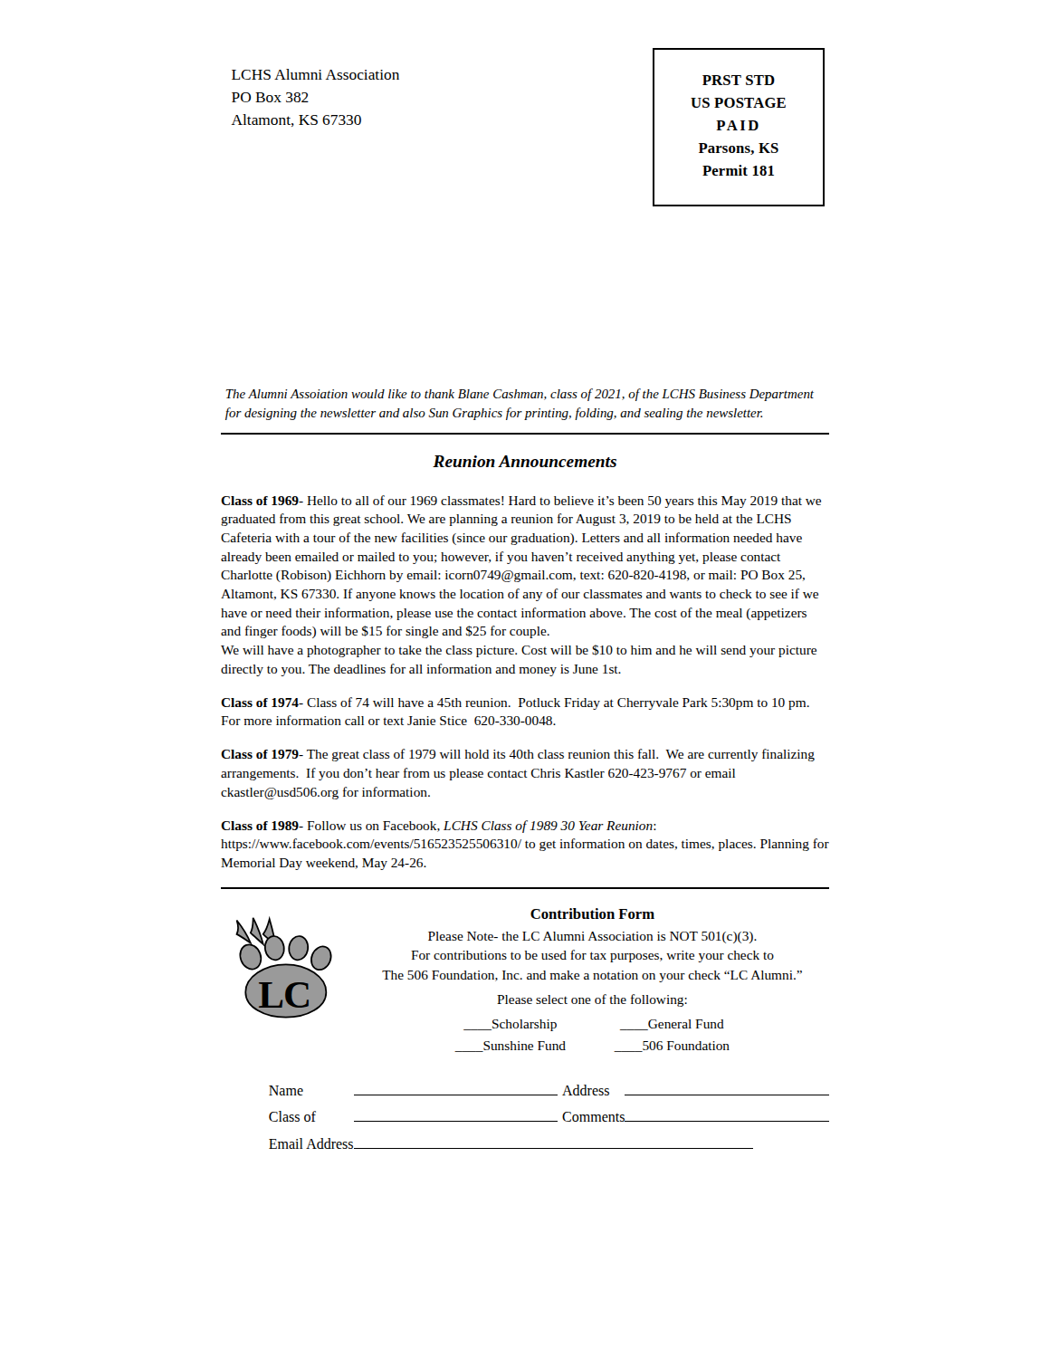LCHS Alumni Association
PO Box 382
Altamont, KS 67330
PRST STD
US POSTAGE
PAID
Parsons, KS
Permit 181
The Alumni Assoiation would like to thank Blane Cashman, class of 2021, of the LCHS Business Department for designing the newsletter and also Sun Graphics for printing, folding, and sealing the newsletter.
Reunion Announcements
Class of 1969- Hello to all of our 1969 classmates! Hard to believe it’s been 50 years this May 2019 that we graduated from this great school. We are planning a reunion for August 3, 2019 to be held at the LCHS Cafeteria with a tour of the new facilities (since our graduation). Letters and all information needed have already been emailed or mailed to you; however, if you haven’t received anything yet, please contact Charlotte (Robison) Eichhorn by email: icorn0749@gmail.com, text: 620-820-4198, or mail: PO Box 25, Altamont, KS 67330. If anyone knows the location of any of our classmates and wants to check to see if we have or need their information, please use the contact information above. The cost of the meal (appetizers and finger foods) will be $15 for single and $25 for couple.
We will have a photographer to take the class picture. Cost will be $10 to him and he will send your picture directly to you. The deadlines for all information and money is June 1st.
Class of 1974- Class of 74 will have a 45th reunion. Potluck Friday at Cherryvale Park 5:30pm to 10 pm. For more information call or text Janie Stice 620-330-0048.
Class of 1979- The great class of 1979 will hold its 40th class reunion this fall. We are currently finalizing arrangements. If you don’t hear from us please contact Chris Kastler 620-423-9767 or email ckastler@usd506.org for information.
Class of 1989- Follow us on Facebook, LCHS Class of 1989 30 Year Reunion: https://www.facebook.com/events/516523525506310/ to get information on dates, times, places. Planning for Memorial Day weekend, May 24-26.
L C
Contribution Form
Please Note- the LC Alumni Association is NOT 501(c)(3).
For contributions to be used for tax purposes, write your check to
The 506 Foundation, Inc. and make a notation on your check “LC Alumni.”
Please select one of the following:
| ____ Scholarship | ____ General Fund |
| ____ Sunshine Fund | ____ 506 Foundation |
| Name | | | Address | |
| Class of | | | Comments | |
| Email Address | |